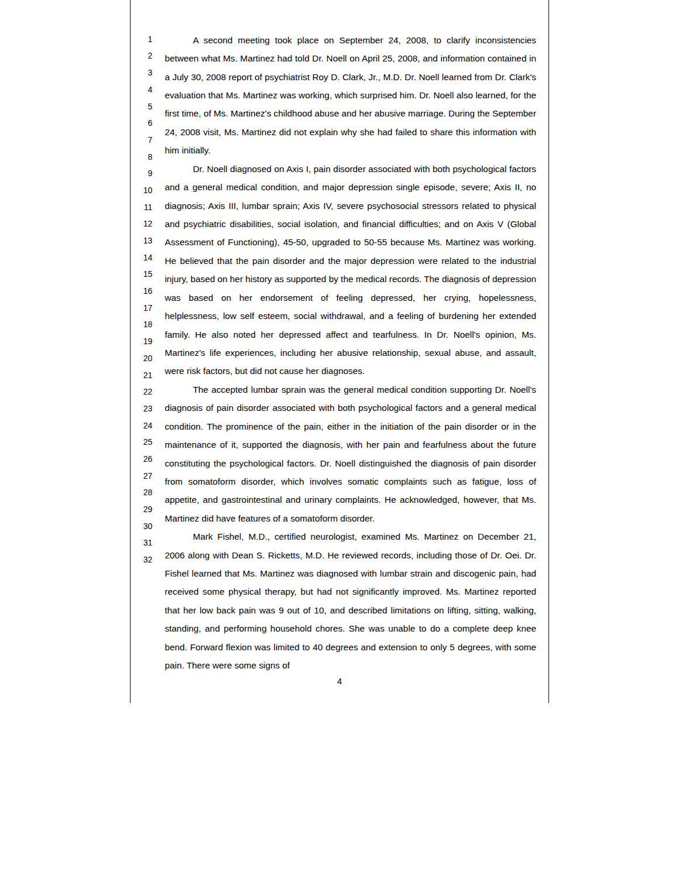1
2
3
4
5
6
7
8
9
10
11
12
13
14
15
16
17
18
19
20
21
22
23
24
25
26
27
28
29
30
31
32
A second meeting took place on September 24, 2008, to clarify inconsistencies between what Ms. Martinez had told Dr. Noell on April 25, 2008, and information contained in a July 30, 2008 report of psychiatrist Roy D. Clark, Jr., M.D. Dr. Noell learned from Dr. Clark's evaluation that Ms. Martinez was working, which surprised him. Dr. Noell also learned, for the first time, of Ms. Martinez's childhood abuse and her abusive marriage. During the September 24, 2008 visit, Ms. Martinez did not explain why she had failed to share this information with him initially.
Dr. Noell diagnosed on Axis I, pain disorder associated with both psychological factors and a general medical condition, and major depression single episode, severe; Axis II, no diagnosis; Axis III, lumbar sprain; Axis IV, severe psychosocial stressors related to physical and psychiatric disabilities, social isolation, and financial difficulties; and on Axis V (Global Assessment of Functioning), 45-50, upgraded to 50-55 because Ms. Martinez was working. He believed that the pain disorder and the major depression were related to the industrial injury, based on her history as supported by the medical records. The diagnosis of depression was based on her endorsement of feeling depressed, her crying, hopelessness, helplessness, low self esteem, social withdrawal, and a feeling of burdening her extended family. He also noted her depressed affect and tearfulness. In Dr. Noell's opinion, Ms. Martinez's life experiences, including her abusive relationship, sexual abuse, and assault, were risk factors, but did not cause her diagnoses.
The accepted lumbar sprain was the general medical condition supporting Dr. Noell's diagnosis of pain disorder associated with both psychological factors and a general medical condition. The prominence of the pain, either in the initiation of the pain disorder or in the maintenance of it, supported the diagnosis, with her pain and fearfulness about the future constituting the psychological factors. Dr. Noell distinguished the diagnosis of pain disorder from somatoform disorder, which involves somatic complaints such as fatigue, loss of appetite, and gastrointestinal and urinary complaints. He acknowledged, however, that Ms. Martinez did have features of a somatoform disorder.
Mark Fishel, M.D., certified neurologist, examined Ms. Martinez on December 21, 2006 along with Dean S. Ricketts, M.D. He reviewed records, including those of Dr. Oei. Dr. Fishel learned that Ms. Martinez was diagnosed with lumbar strain and discogenic pain, had received some physical therapy, but had not significantly improved. Ms. Martinez reported that her low back pain was 9 out of 10, and described limitations on lifting, sitting, walking, standing, and performing household chores. She was unable to do a complete deep knee bend. Forward flexion was limited to 40 degrees and extension to only 5 degrees, with some pain. There were some signs of
4